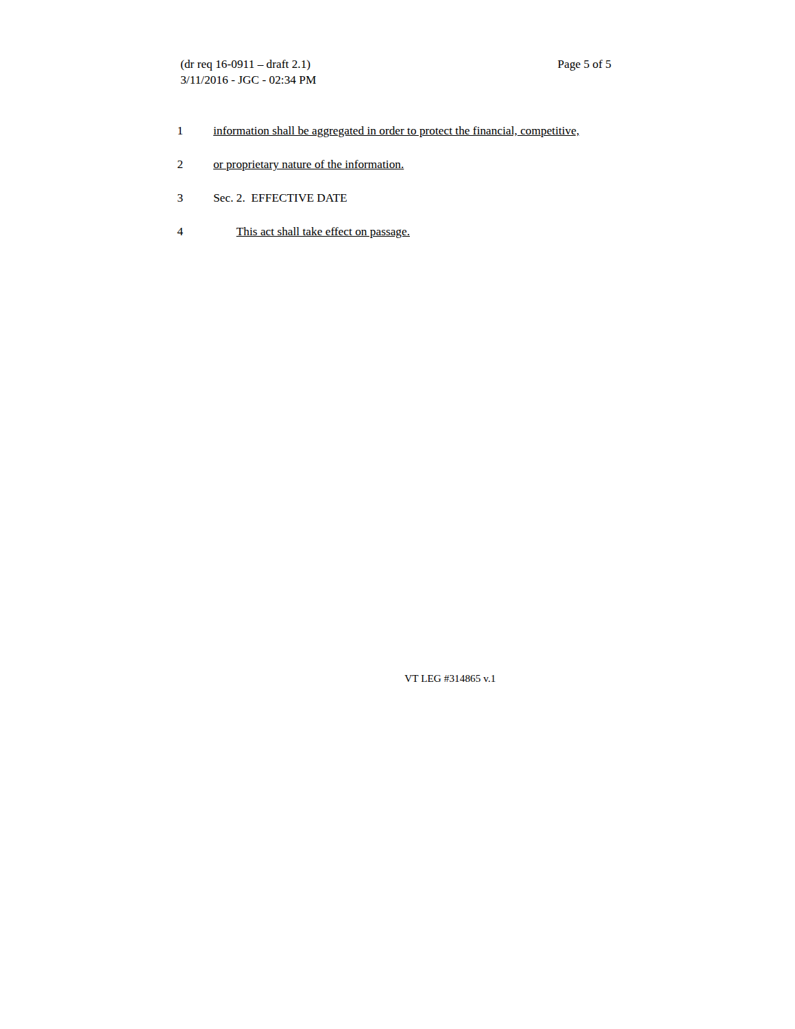(dr req 16-0911 – draft 2.1)
3/11/2016 - JGC - 02:34 PM
Page 5 of 5
1
information shall be aggregated in order to protect the financial, competitive,
2
or proprietary nature of the information.
3
Sec. 2. EFFECTIVE DATE
4
This act shall take effect on passage.
VT LEG #314865 v.1